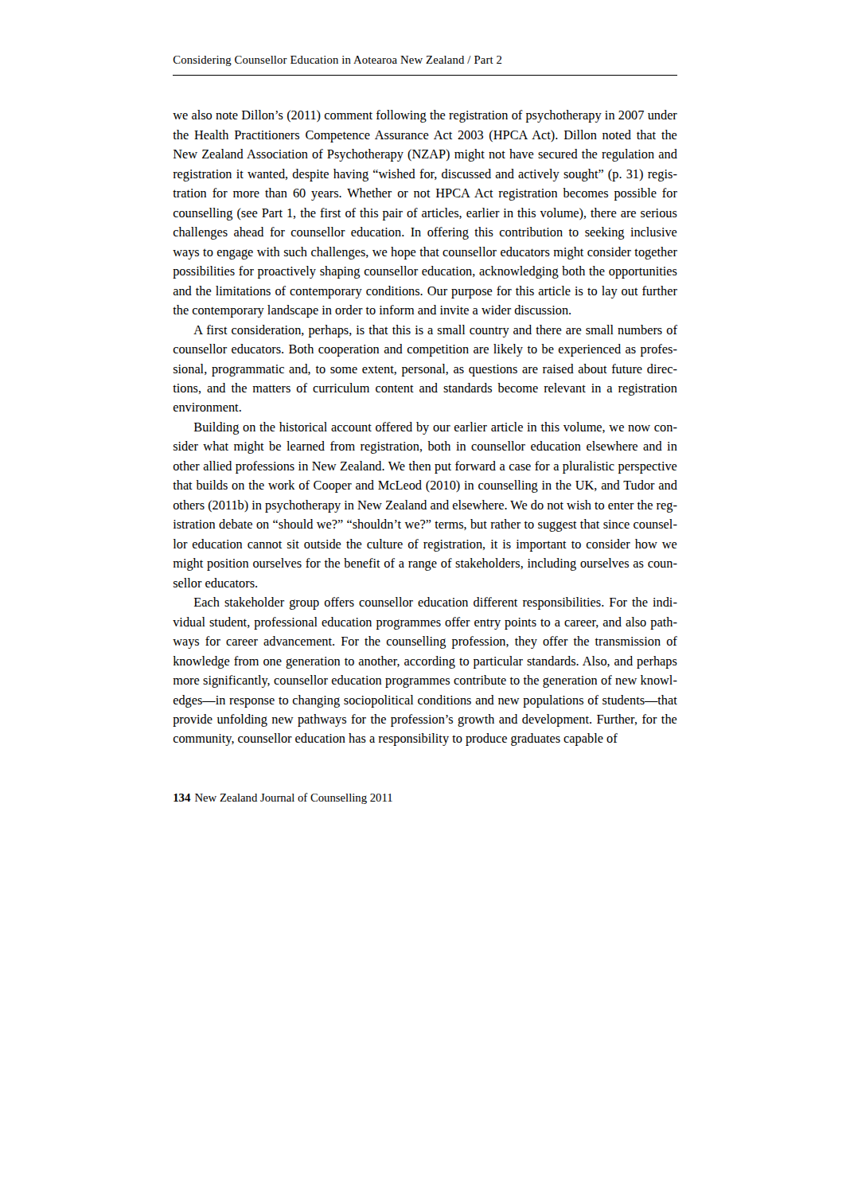Considering Counsellor Education in Aotearoa New Zealand / Part 2
we also note Dillon’s (2011) comment following the registration of psychotherapy in 2007 under the Health Practitioners Competence Assurance Act 2003 (HPCA Act). Dillon noted that the New Zealand Association of Psychotherapy (NZAP) might not have secured the regulation and registration it wanted, despite having “wished for, discussed and actively sought” (p. 31) registration for more than 60 years. Whether or not HPCA Act registration becomes possible for counselling (see Part 1, the first of this pair of articles, earlier in this volume), there are serious challenges ahead for counsellor education. In offering this contribution to seeking inclusive ways to engage with such challenges, we hope that counsellor educators might consider together possibilities for proactively shaping counsellor education, acknowledging both the opportunities and the limitations of contemporary conditions. Our purpose for this article is to lay out further the contemporary landscape in order to inform and invite a wider discussion.
A first consideration, perhaps, is that this is a small country and there are small numbers of counsellor educators. Both cooperation and competition are likely to be experienced as professional, programmatic and, to some extent, personal, as questions are raised about future directions, and the matters of curriculum content and standards become relevant in a registration environment.
Building on the historical account offered by our earlier article in this volume, we now consider what might be learned from registration, both in counsellor education elsewhere and in other allied professions in New Zealand. We then put forward a case for a pluralistic perspective that builds on the work of Cooper and McLeod (2010) in counselling in the UK, and Tudor and others (2011b) in psychotherapy in New Zealand and elsewhere. We do not wish to enter the registration debate on “should we?” “shouldn’t we?” terms, but rather to suggest that since counsellor education cannot sit outside the culture of registration, it is important to consider how we might position ourselves for the benefit of a range of stakeholders, including ourselves as counsellor educators.
Each stakeholder group offers counsellor education different responsibilities. For the individual student, professional education programmes offer entry points to a career, and also pathways for career advancement. For the counselling profession, they offer the transmission of knowledge from one generation to another, according to particular standards. Also, and perhaps more significantly, counsellor education programmes contribute to the generation of new knowledges—in response to changing sociopolitical conditions and new populations of students—that provide unfolding new pathways for the profession’s growth and development. Further, for the community, counsellor education has a responsibility to produce graduates capable of
134 New Zealand Journal of Counselling 2011